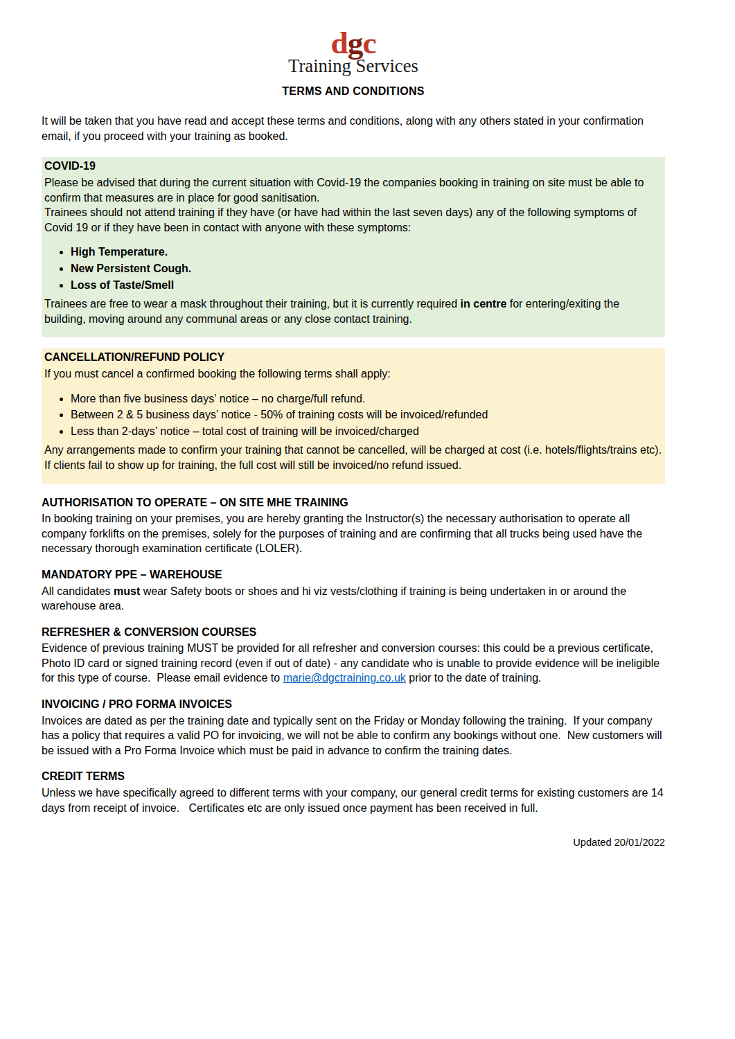dgc
Training Services
TERMS AND CONDITIONS
It will be taken that you have read and accept these terms and conditions, along with any others stated in your confirmation email, if you proceed with your training as booked.
COVID-19
Please be advised that during the current situation with Covid-19 the companies booking in training on site must be able to confirm that measures are in place for good sanitisation.
Trainees should not attend training if they have (or have had within the last seven days) any of the following symptoms of Covid 19 or if they have been in contact with anyone with these symptoms:
High Temperature.
New Persistent Cough.
Loss of Taste/Smell
Trainees are free to wear a mask throughout their training, but it is currently required in centre for entering/exiting the building, moving around any communal areas or any close contact training.
CANCELLATION/REFUND POLICY
If you must cancel a confirmed booking the following terms shall apply:
More than five business days’ notice – no charge/full refund.
Between 2 & 5 business days’ notice - 50% of training costs will be invoiced/refunded
Less than 2-days’ notice – total cost of training will be invoiced/charged
Any arrangements made to confirm your training that cannot be cancelled, will be charged at cost (i.e. hotels/flights/trains etc).
If clients fail to show up for training, the full cost will still be invoiced/no refund issued.
AUTHORISATION TO OPERATE – ON SITE MHE TRAINING
In booking training on your premises, you are hereby granting the Instructor(s) the necessary authorisation to operate all company forklifts on the premises, solely for the purposes of training and are confirming that all trucks being used have the necessary thorough examination certificate (LOLER).
MANDATORY PPE – WAREHOUSE
All candidates must wear Safety boots or shoes and hi viz vests/clothing if training is being undertaken in or around the warehouse area.
REFRESHER & CONVERSION COURSES
Evidence of previous training MUST be provided for all refresher and conversion courses: this could be a previous certificate, Photo ID card or signed training record (even if out of date) - any candidate who is unable to provide evidence will be ineligible for this type of course. Please email evidence to marie@dgctraining.co.uk prior to the date of training.
INVOICING / PRO FORMA INVOICES
Invoices are dated as per the training date and typically sent on the Friday or Monday following the training. If your company has a policy that requires a valid PO for invoicing, we will not be able to confirm any bookings without one. New customers will be issued with a Pro Forma Invoice which must be paid in advance to confirm the training dates.
CREDIT TERMS
Unless we have specifically agreed to different terms with your company, our general credit terms for existing customers are 14 days from receipt of invoice. Certificates etc are only issued once payment has been received in full.
Updated 20/01/2022